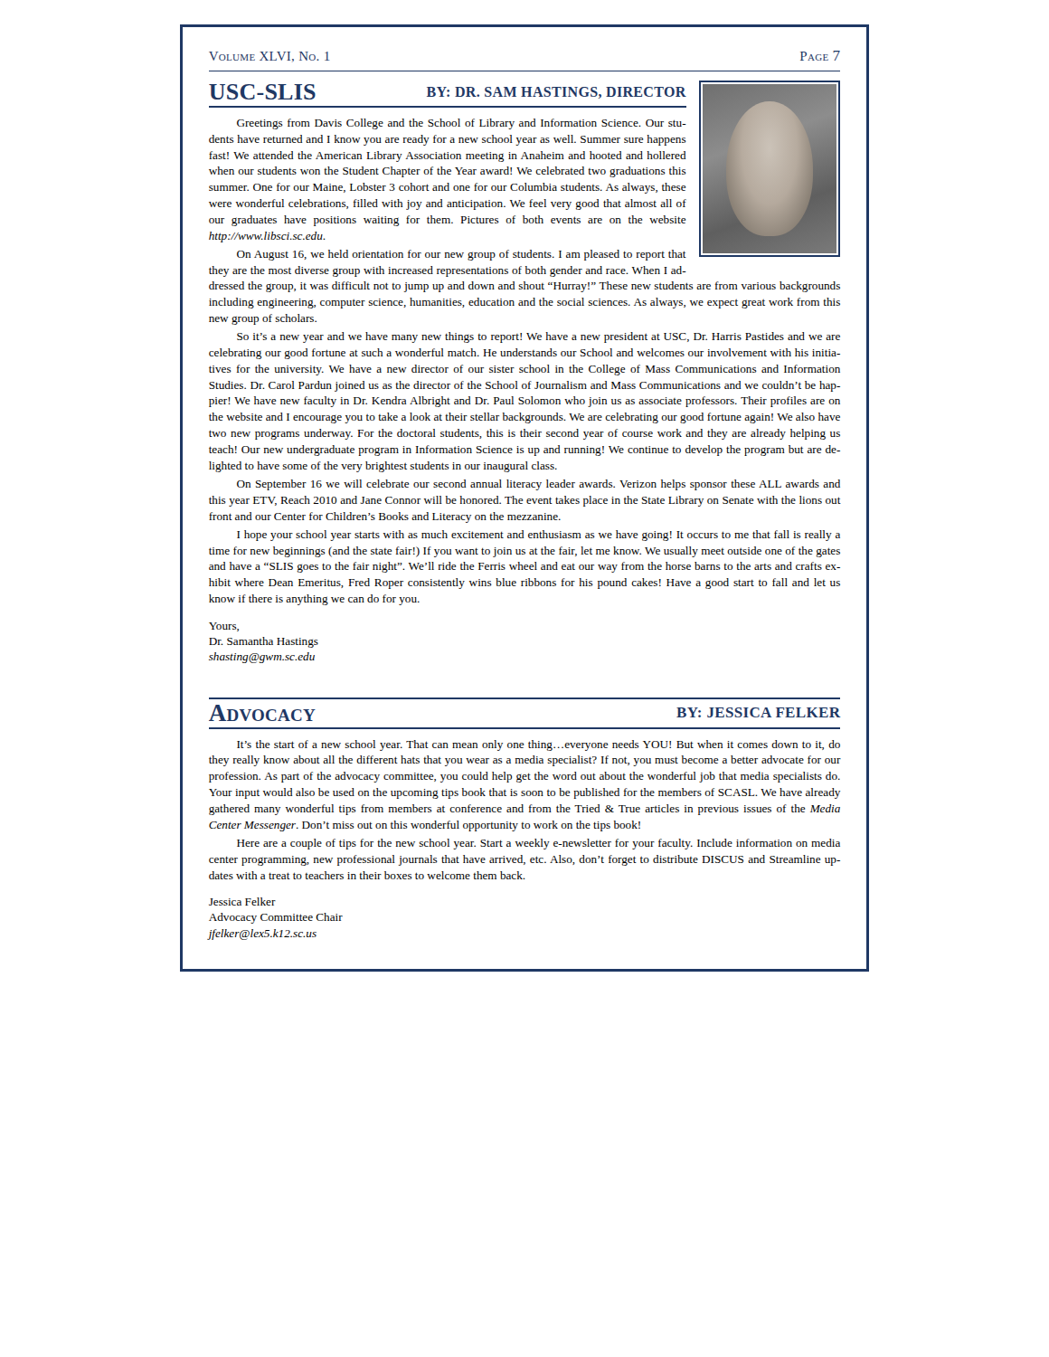Volume XLVI, No. 1
Page 7
USC-SLIS
By: Dr. Sam Hastings, Director
Greetings from Davis College and the School of Library and Information Science. Our students have returned and I know you are ready for a new school year as well. Summer sure happens fast! We attended the American Library Association meeting in Anaheim and hooted and hollered when our students won the Student Chapter of the Year award! We celebrated two graduations this summer. One for our Maine, Lobster 3 cohort and one for our Columbia students. As always, these were wonderful celebrations, filled with joy and anticipation. We feel very good that almost all of our graduates have positions waiting for them. Pictures of both events are on the website http://www.libsci.sc.edu.
On August 16, we held orientation for our new group of students. I am pleased to report that they are the most diverse group with increased representations of both gender and race. When I addressed the group, it was difficult not to jump up and down and shout “Hurray!” These new students are from various backgrounds including engineering, computer science, humanities, education and the social sciences. As always, we expect great work from this new group of scholars.
So it’s a new year and we have many new things to report! We have a new president at USC, Dr. Harris Pastides and we are celebrating our good fortune at such a wonderful match. He understands our School and welcomes our involvement with his initiatives for the university. We have a new director of our sister school in the College of Mass Communications and Information Studies. Dr. Carol Pardun joined us as the director of the School of Journalism and Mass Communications and we couldn’t be happier! We have new faculty in Dr. Kendra Albright and Dr. Paul Solomon who join us as associate professors. Their profiles are on the website and I encourage you to take a look at their stellar backgrounds. We are celebrating our good fortune again! We also have two new programs underway. For the doctoral students, this is their second year of course work and they are already helping us teach! Our new undergraduate program in Information Science is up and running! We continue to develop the program but are delighted to have some of the very brightest students in our inaugural class.
On September 16 we will celebrate our second annual literacy leader awards. Verizon helps sponsor these ALL awards and this year ETV, Reach 2010 and Jane Connor will be honored. The event takes place in the State Library on Senate with the lions out front and our Center for Children’s Books and Literacy on the mezzanine.
I hope your school year starts with as much excitement and enthusiasm as we have going! It occurs to me that fall is really a time for new beginnings (and the state fair!) If you want to join us at the fair, let me know. We usually meet outside one of the gates and have a “SLIS goes to the fair night”. We’ll ride the Ferris wheel and eat our way from the horse barns to the arts and crafts exhibit where Dean Emeritus, Fred Roper consistently wins blue ribbons for his pound cakes! Have a good start to fall and let us know if there is anything we can do for you.
Yours,
Dr. Samantha Hastings
shasting@gwm.sc.edu
Advocacy
By: Jessica Felker
It’s the start of a new school year. That can mean only one thing…everyone needs YOU! But when it comes down to it, do they really know about all the different hats that you wear as a media specialist? If not, you must become a better advocate for our profession. As part of the advocacy committee, you could help get the word out about the wonderful job that media specialists do. Your input would also be used on the upcoming tips book that is soon to be published for the members of SCASL. We have already gathered many wonderful tips from members at conference and from the Tried & True articles in previous issues of the Media Center Messenger. Don’t miss out on this wonderful opportunity to work on the tips book!
Here are a couple of tips for the new school year. Start a weekly e-newsletter for your faculty. Include information on media center programming, new professional journals that have arrived, etc. Also, don’t forget to distribute DISCUS and Streamline updates with a treat to teachers in their boxes to welcome them back.
Jessica Felker
Advocacy Committee Chair
jfelker@lex5.k12.sc.us